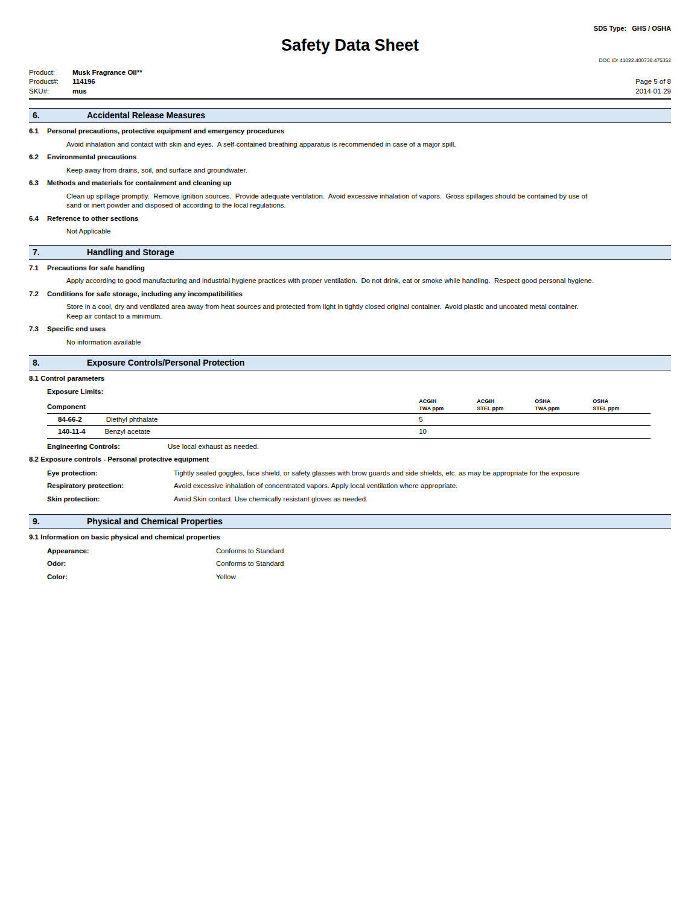SDS Type: GHS / OSHA
Safety Data Sheet
DOC ID: 41022.400738.475352
| Product: | Musk Fragrance Oil** | |
| Product#: | 114196 | Page 5 of 8 |
| SKU#: | mus | 2014-01-29 |
6. Accidental Release Measures
6.1 Personal precautions, protective equipment and emergency procedures
Avoid inhalation and contact with skin and eyes. A self-contained breathing apparatus is recommended in case of a major spill.
6.2 Environmental precautions
Keep away from drains, soil, and surface and groundwater.
6.3 Methods and materials for containment and cleaning up
Clean up spillage promptly. Remove ignition sources. Provide adequate ventilation. Avoid excessive inhalation of vapors. Gross spillages should be contained by use of sand or inert powder and disposed of according to the local regulations.
6.4 Reference to other sections
Not Applicable
7. Handling and Storage
7.1 Precautions for safe handling
Apply according to good manufacturing and industrial hygiene practices with proper ventilation. Do not drink, eat or smoke while handling. Respect good personal hygiene.
7.2 Conditions for safe storage, including any incompatibilities
Store in a cool, dry and ventilated area away from heat sources and protected from light in tightly closed original container. Avoid plastic and uncoated metal container. Keep air contact to a minimum.
7.3 Specific end uses
No information available
8. Exposure Controls/Personal Protection
8.1 Control parameters
Exposure Limits:
| Component | ACGIH TWA ppm | ACGIH STEL ppm | OSHA TWA ppm | OSHA STEL ppm |
| --- | --- | --- | --- | --- |
| 84-66-2 Diethyl phthalate | 5 | | | |
| 140-11-4 Benzyl acetate | 10 | | | |
Engineering Controls: Use local exhaust as needed.
8.2 Exposure controls - Personal protective equipment
| Eye protection: | Tightly sealed goggles, face shield, or safety glasses with brow guards and side shields, etc. as may be appropriate for the exposure |
| Respiratory protection: | Avoid excessive inhalation of concentrated vapors. Apply local ventilation where appropriate. |
| Skin protection: | Avoid Skin contact. Use chemically resistant gloves as needed. |
9. Physical and Chemical Properties
9.1 Information on basic physical and chemical properties
| Appearance: | Conforms to Standard |
| Odor: | Conforms to Standard |
| Color: | Yellow |